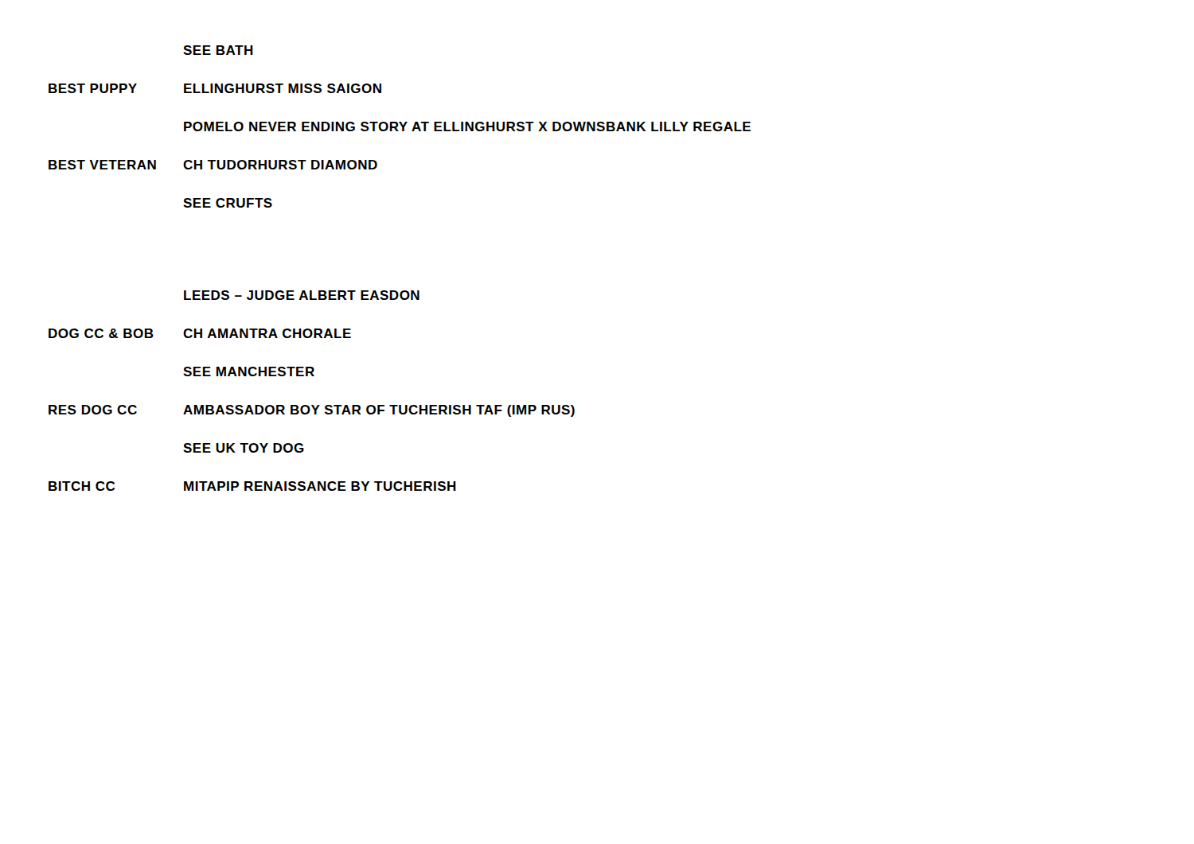| | SEE BATH |
| BEST PUPPY | ELLINGHURST MISS SAIGON |
| | POMELO NEVER ENDING STORY AT ELLINGHURST X DOWNSBANK LILLY REGALE |
| BEST VETERAN | CH TUDORHURST DIAMOND |
| | SEE CRUFTS |
| | LEEDS – JUDGE ALBERT EASDON |
| DOG CC & BOB | CH AMANTRA CHORALE |
| | SEE MANCHESTER |
| RES DOG CC | AMBASSADOR BOY STAR OF TUCHERISH TAF (IMP RUS) |
| | SEE UK TOY DOG |
| BITCH CC | MITAPIP RENAISSANCE BY TUCHERISH |